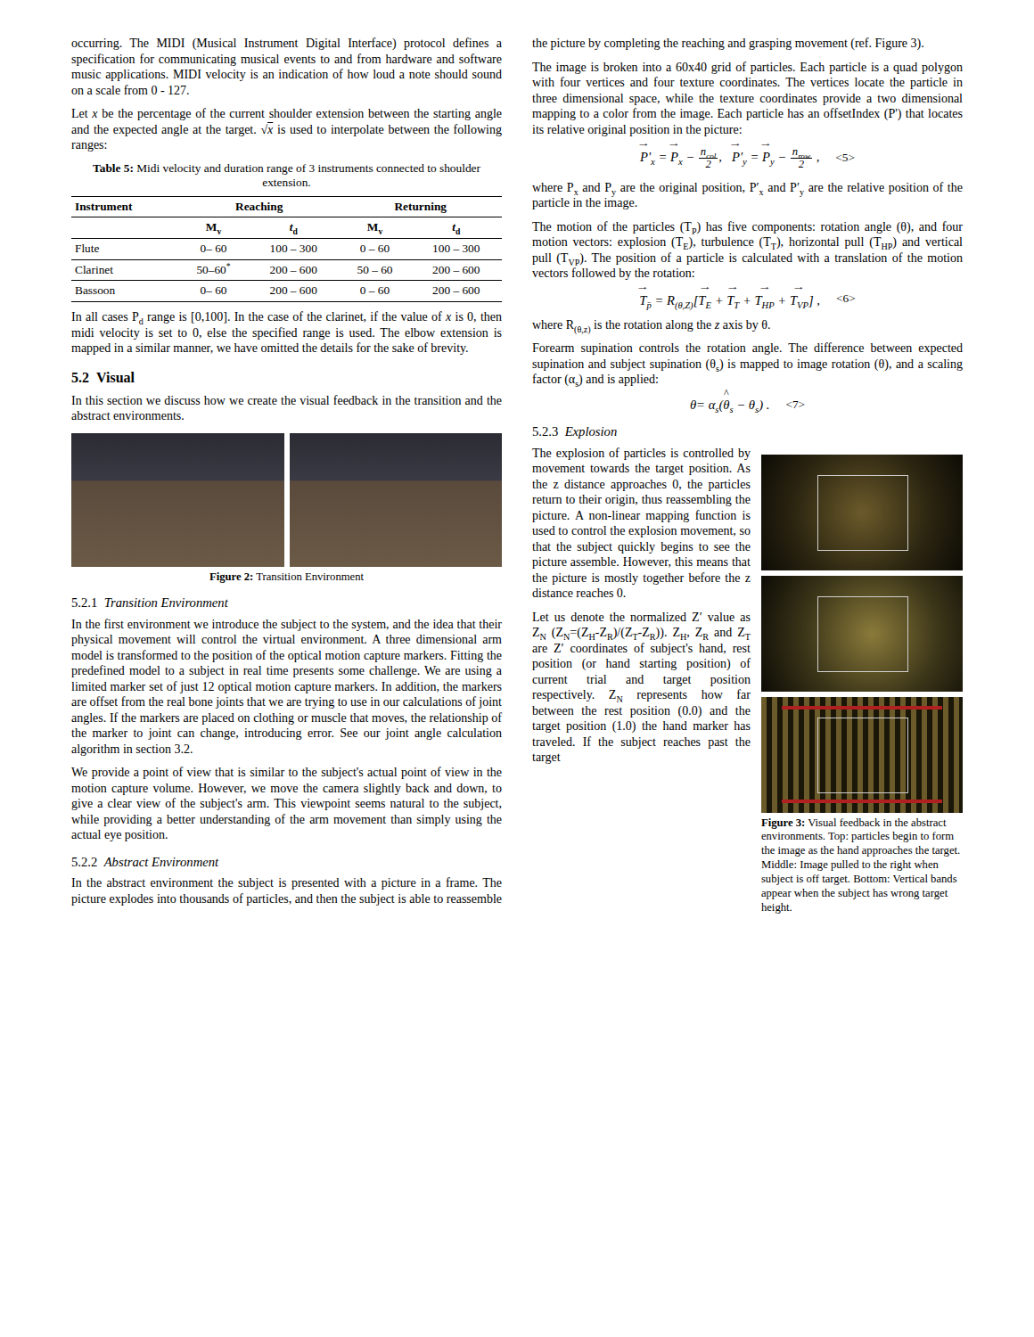occurring. The MIDI (Musical Instrument Digital Interface) protocol defines a specification for communicating musical events to and from hardware and software music applications. MIDI velocity is an indication of how loud a note should sound on a scale from 0 - 127.
Let x be the percentage of the current shoulder extension between the starting angle and the expected angle at the target. √x is used to interpolate between the following ranges:
Table 5: Midi velocity and duration range of 3 instruments connected to shoulder extension.
| Instrument | Reaching | Returning |
| --- | --- | --- |
| | M v | t d | M v | t d |
| Flute | 0– 60 | 100 – 300 | 0 – 60 | 100 – 300 |
| Clarinet | 50–60 * | 200 – 600 | 50 – 60 | 200 – 600 |
| Bassoon | 0– 60 | 200 – 600 | 0 – 60 | 200 – 600 |
In all cases Pd range is [0,100]. In the case of the clarinet, if the value of x is 0, then midi velocity is set to 0, else the specified range is used. The elbow extension is mapped in a similar manner, we have omitted the details for the sake of brevity.
5.2 Visual
In this section we discuss how we create the visual feedback in the transition and the abstract environments.
Figure 2: Transition Environment
5.2.1 Transition Environment
In the first environment we introduce the subject to the system, and the idea that their physical movement will control the virtual environment. A three dimensional arm model is transformed to the position of the optical motion capture markers. Fitting the predefined model to a subject in real time presents some challenge. We are using a limited marker set of just 12 optical motion capture markers. In addition, the markers are offset from the real bone joints that we are trying to use in our calculations of joint angles. If the markers are placed on clothing or muscle that moves, the relationship of the marker to joint can change, introducing error. See our joint angle calculation algorithm in section 3.2.
We provide a point of view that is similar to the subject's actual point of view in the motion capture volume. However, we move the camera slightly back and down, to give a clear view of the subject's arm. This viewpoint seems natural to the subject, while providing a better understanding of the arm movement than simply using the actual eye position.
5.2.2 Abstract Environment
In the abstract environment the subject is presented with a picture in a frame. The picture explodes into thousands of particles, and then the subject is able to reassemble the picture by completing the reaching and grasping movement (ref. Figure 3).
The image is broken into a 60x40 grid of particles. Each particle is a quad polygon with four vertices and four texture coordinates. The vertices locate the particle in three dimensional space, while the texture coordinates provide a two dimensional mapping to a color from the image. Each particle has an offsetIndex (P') that locates its relative original position in the picture:
P'x = Px − ncol 2, P'y = Py − nrow 2 , <5>
where Px and Py are the original position, P′x and P′y are the relative position of the particle in the image.
The motion of the particles (TP) has five components: rotation angle (θ), and four motion vectors: explosion (TE), turbulence (TT), horizontal pull (THP) and vertical pull (TVP). The position of a particle is calculated with a translation of the motion vectors followed by the rotation:
Tp̄ = R(θ,Z)[TE + TT + THP + TVP] , <6>
where R(θ,z) is the rotation along the z axis by θ.
Forearm supination controls the rotation angle. The difference between expected supination and subject supination (θs) is mapped to image rotation (θ), and a scaling factor (αs) and is applied:
θ= αs(θs − θs) . <7>
5.2.3 Explosion
The explosion of particles is controlled by movement towards the target position. As the z distance approaches 0, the particles return to their origin, thus reassembling the picture. A non-linear mapping function is used to control the explosion movement, so that the subject quickly begins to see the picture assemble. However, this means that the picture is mostly together before the z distance reaches 0.
Let us denote the normalized Z′ value as ZN (ZN=(ZH-ZR)/(ZT-ZR)). ZH, ZR and ZT are Z′ coordinates of subject's hand, rest position (or hand starting position) of current trial and target position respectively. ZN represents how far between the rest position (0.0) and the target position (1.0) the hand marker has traveled. If the subject reaches past the target
Figure 3: Visual feedback in the abstract environments. Top: particles begin to form the image as the hand approaches the target. Middle: Image pulled to the right when subject is off target. Bottom: Vertical bands appear when the subject has wrong target height.